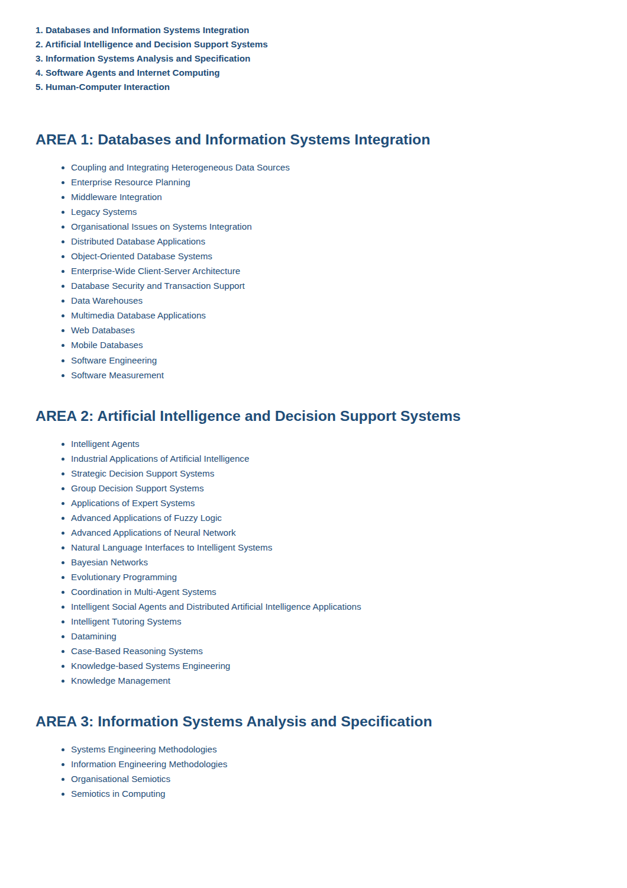1. Databases and Information Systems Integration
2. Artificial Intelligence and Decision Support Systems
3. Information Systems Analysis and Specification
4. Software Agents and Internet Computing
5. Human-Computer Interaction
AREA 1: Databases and Information Systems Integration
Coupling and Integrating Heterogeneous Data Sources
Enterprise Resource Planning
Middleware Integration
Legacy Systems
Organisational Issues on Systems Integration
Distributed Database Applications
Object-Oriented Database Systems
Enterprise-Wide Client-Server Architecture
Database Security and Transaction Support
Data Warehouses
Multimedia Database Applications
Web Databases
Mobile Databases
Software Engineering
Software Measurement
AREA 2: Artificial Intelligence and Decision Support Systems
Intelligent Agents
Industrial Applications of Artificial Intelligence
Strategic Decision Support Systems
Group Decision Support Systems
Applications of Expert Systems
Advanced Applications of Fuzzy Logic
Advanced Applications of Neural Network
Natural Language Interfaces to Intelligent Systems
Bayesian Networks
Evolutionary Programming
Coordination in Multi-Agent Systems
Intelligent Social Agents and Distributed Artificial Intelligence Applications
Intelligent Tutoring Systems
Datamining
Case-Based Reasoning Systems
Knowledge-based Systems Engineering
Knowledge Management
AREA 3: Information Systems Analysis and Specification
Systems Engineering Methodologies
Information Engineering Methodologies
Organisational Semiotics
Semiotics in Computing